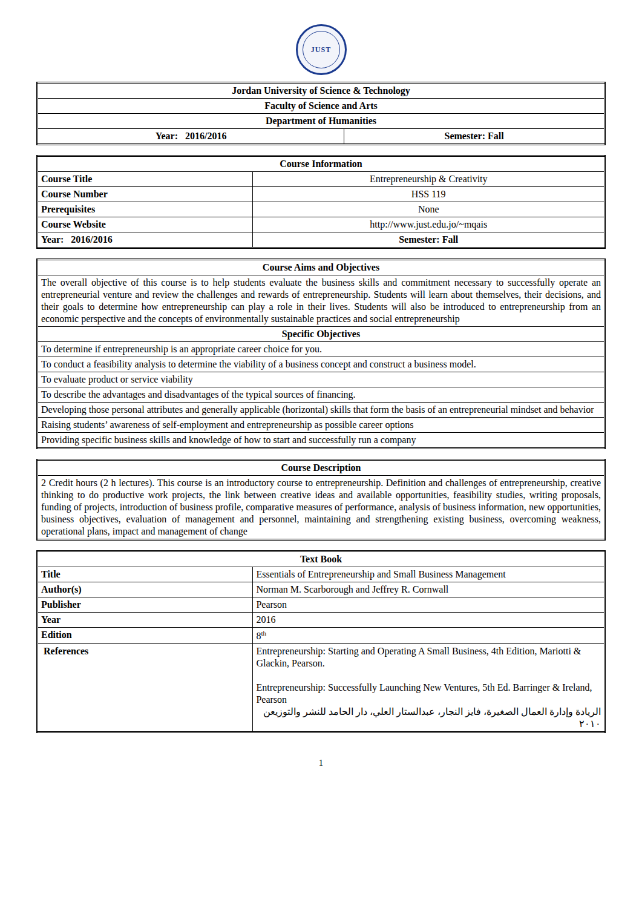| Jordan University of Science & Technology |
| Faculty of Science and Arts |
| Department of Humanities |
| Year: 2016/2016 | Semester: Fall |
| Course Information |
| Course Title | Entrepreneurship & Creativity |
| Course Number | HSS 119 |
| Prerequisites | None |
| Course Website | http://www.just.edu.jo/~mqais |
| Year: 2016/2016 | Semester: Fall |
| Course Aims and Objectives |
| The overall objective of this course is to help students evaluate the business skills and commitment necessary to successfully operate an entrepreneurial venture and review the challenges and rewards of entrepreneurship. Students will learn about themselves, their decisions, and their goals to determine how entrepreneurship can play a role in their lives. Students will also be introduced to entrepreneurship from an economic perspective and the concepts of environmentally sustainable practices and social entrepreneurship |
| Specific Objectives |
| To determine if entrepreneurship is an appropriate career choice for you. |
| To conduct a feasibility analysis to determine the viability of a business concept and construct a business model. |
| To evaluate product or service viability |
| To describe the advantages and disadvantages of the typical sources of financing. |
| Developing those personal attributes and generally applicable (horizontal) skills that form the basis of an entrepreneurial mindset and behavior |
| Raising students’ awareness of self-employment and entrepreneurship as possible career options |
| Providing specific business skills and knowledge of how to start and successfully run a company |
| Course Description |
| 2 Credit hours (2 h lectures). This course is an introductory course to entrepreneurship. Definition and challenges of entrepreneurship, creative thinking to do productive work projects, the link between creative ideas and available opportunities, feasibility studies, writing proposals, funding of projects, introduction of business profile, comparative measures of performance, analysis of business information, new opportunities, business objectives, evaluation of management and personnel, maintaining and strengthening existing business, overcoming weakness, operational plans, impact and management of change |
| Text Book |
| Title | Essentials of Entrepreneurship and Small Business Management |
| Author(s) | Norman M. Scarborough and Jeffrey R. Cornwall |
| Publisher | Pearson |
| Year | 2016 |
| Edition | 8 th |
| References | Entrepreneurship: Starting and Operating A Small Business, 4th Edition, Mariotti & Glackin, Pearson. Entrepreneurship: Successfully Launching New Ventures, 5th Ed. Barringer & Ireland, Pearson الريادة وإدارة العمال الصغيرة، فايز النجار، عبدالستار العلي، دار الحامد للنشر والتوزيعن ٢٠١٠ |
1